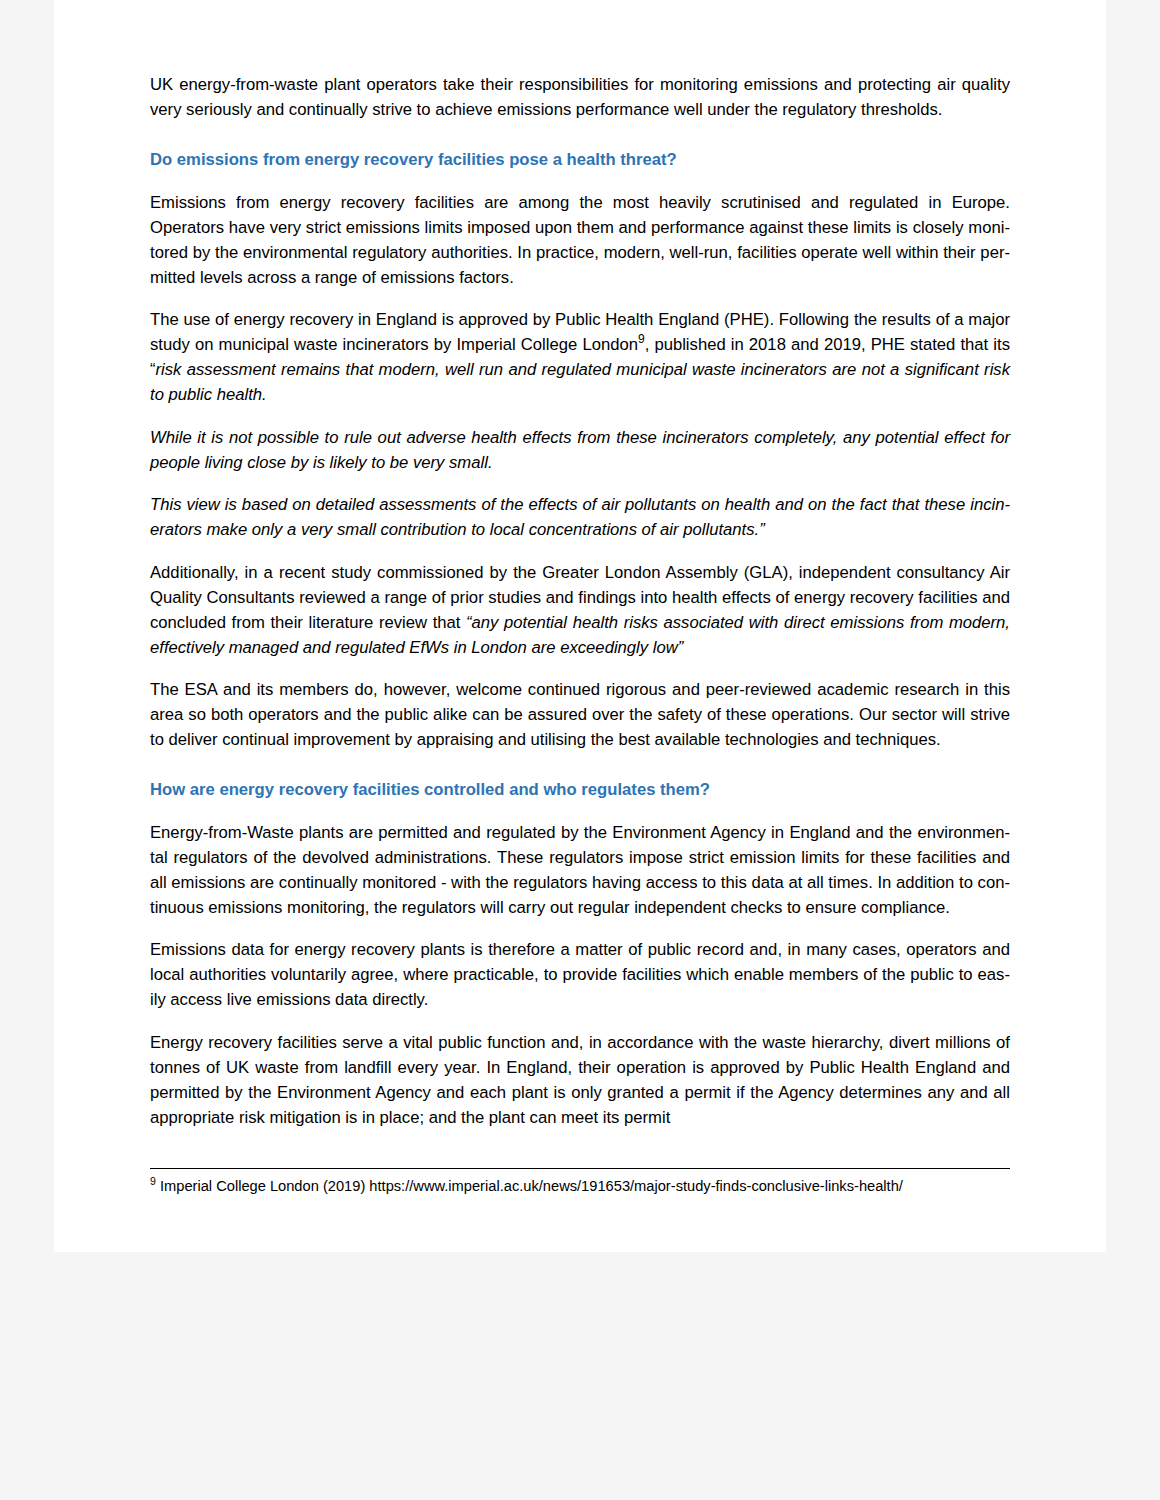UK energy-from-waste plant operators take their responsibilities for monitoring emissions and protecting air quality very seriously and continually strive to achieve emissions performance well under the regulatory thresholds.
Do emissions from energy recovery facilities pose a health threat?
Emissions from energy recovery facilities are among the most heavily scrutinised and regulated in Europe. Operators have very strict emissions limits imposed upon them and performance against these limits is closely monitored by the environmental regulatory authorities. In practice, modern, well-run, facilities operate well within their permitted levels across a range of emissions factors.
The use of energy recovery in England is approved by Public Health England (PHE). Following the results of a major study on municipal waste incinerators by Imperial College London9, published in 2018 and 2019, PHE stated that its “risk assessment remains that modern, well run and regulated municipal waste incinerators are not a significant risk to public health.
While it is not possible to rule out adverse health effects from these incinerators completely, any potential effect for people living close by is likely to be very small.
This view is based on detailed assessments of the effects of air pollutants on health and on the fact that these incinerators make only a very small contribution to local concentrations of air pollutants.”
Additionally, in a recent study commissioned by the Greater London Assembly (GLA), independent consultancy Air Quality Consultants reviewed a range of prior studies and findings into health effects of energy recovery facilities and concluded from their literature review that “any potential health risks associated with direct emissions from modern, effectively managed and regulated EfWs in London are exceedingly low”
The ESA and its members do, however, welcome continued rigorous and peer-reviewed academic research in this area so both operators and the public alike can be assured over the safety of these operations. Our sector will strive to deliver continual improvement by appraising and utilising the best available technologies and techniques.
How are energy recovery facilities controlled and who regulates them?
Energy-from-Waste plants are permitted and regulated by the Environment Agency in England and the environmental regulators of the devolved administrations. These regulators impose strict emission limits for these facilities and all emissions are continually monitored - with the regulators having access to this data at all times. In addition to continuous emissions monitoring, the regulators will carry out regular independent checks to ensure compliance.
Emissions data for energy recovery plants is therefore a matter of public record and, in many cases, operators and local authorities voluntarily agree, where practicable, to provide facilities which enable members of the public to easily access live emissions data directly.
Energy recovery facilities serve a vital public function and, in accordance with the waste hierarchy, divert millions of tonnes of UK waste from landfill every year. In England, their operation is approved by Public Health England and permitted by the Environment Agency and each plant is only granted a permit if the Agency determines any and all appropriate risk mitigation is in place; and the plant can meet its permit
9 Imperial College London (2019) https://www.imperial.ac.uk/news/191653/major-study-finds-conclusive-links-health/